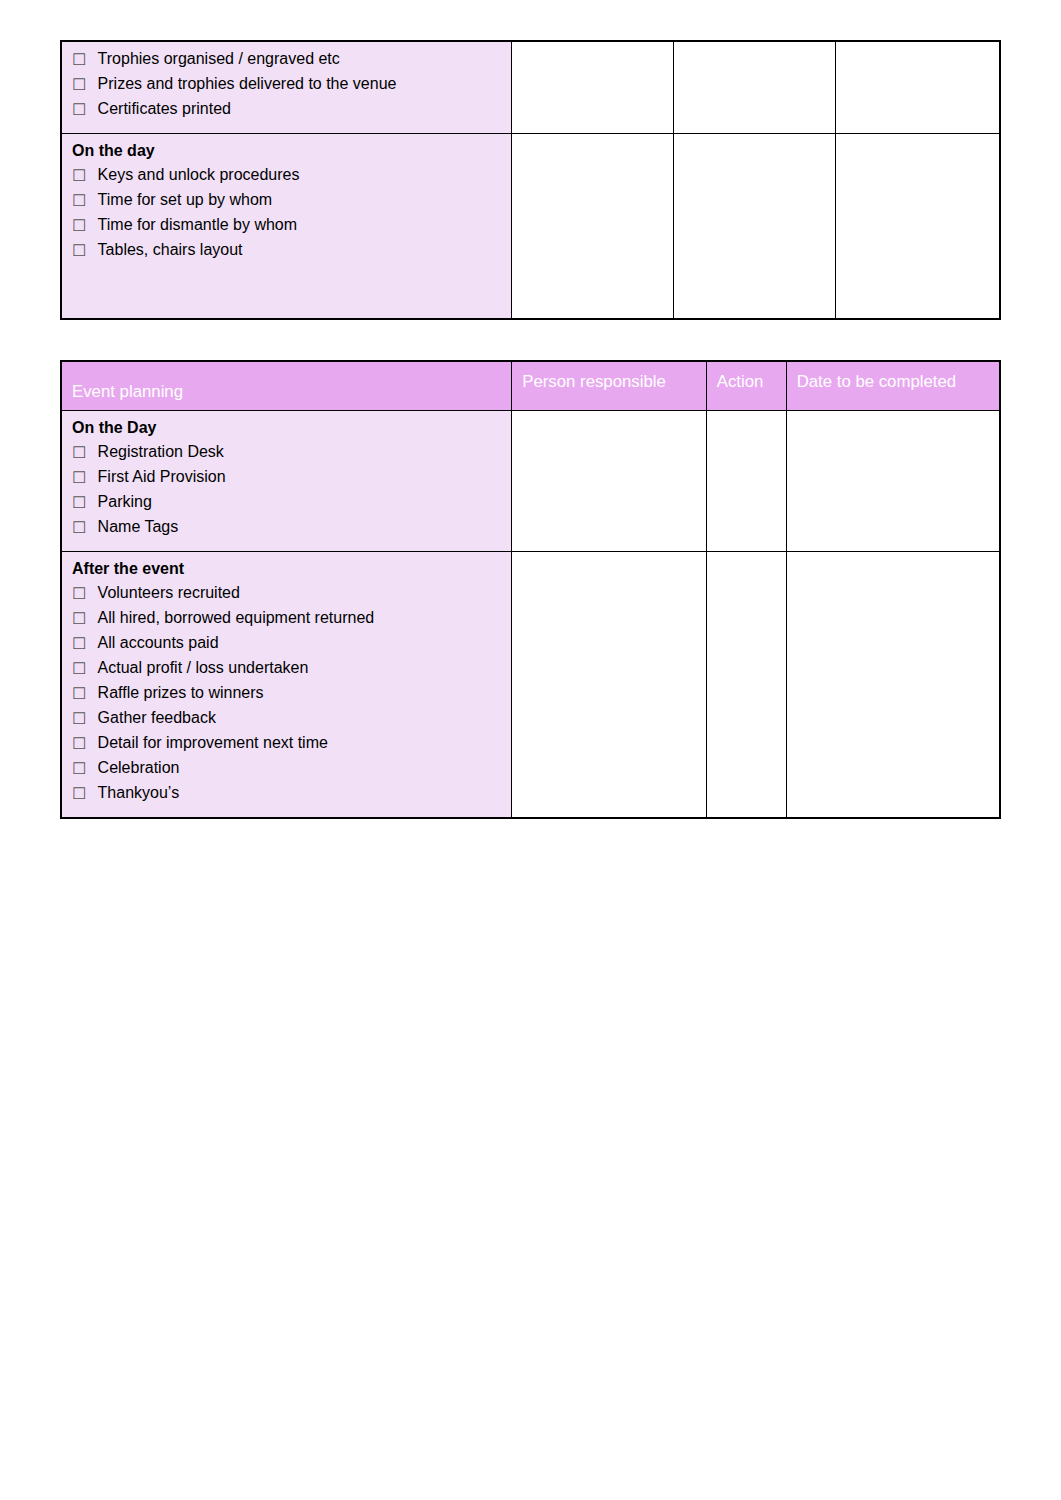| ☐ Trophies organised / engraved etc ☐ Prizes and trophies delivered to the venue ☐ Certificates printed | | | |
| On the day ☐ Keys and unlock procedures ☐ Time for set up by whom ☐ Time for dismantle by whom ☐ Tables, chairs layout | | | |
| Event planning | Person responsible | Action | Date to be completed |
| --- | --- | --- | --- |
| On the Day ☐ Registration Desk ☐ First Aid Provision ☐ Parking ☐ Name Tags | | | |
| After the event ☐ Volunteers recruited ☐ All hired, borrowed equipment returned ☐ All accounts paid ☐ Actual profit / loss undertaken ☐ Raffle prizes to winners ☐ Gather feedback ☐ Detail for improvement next time ☐ Celebration ☐ Thankyou’s | | | |